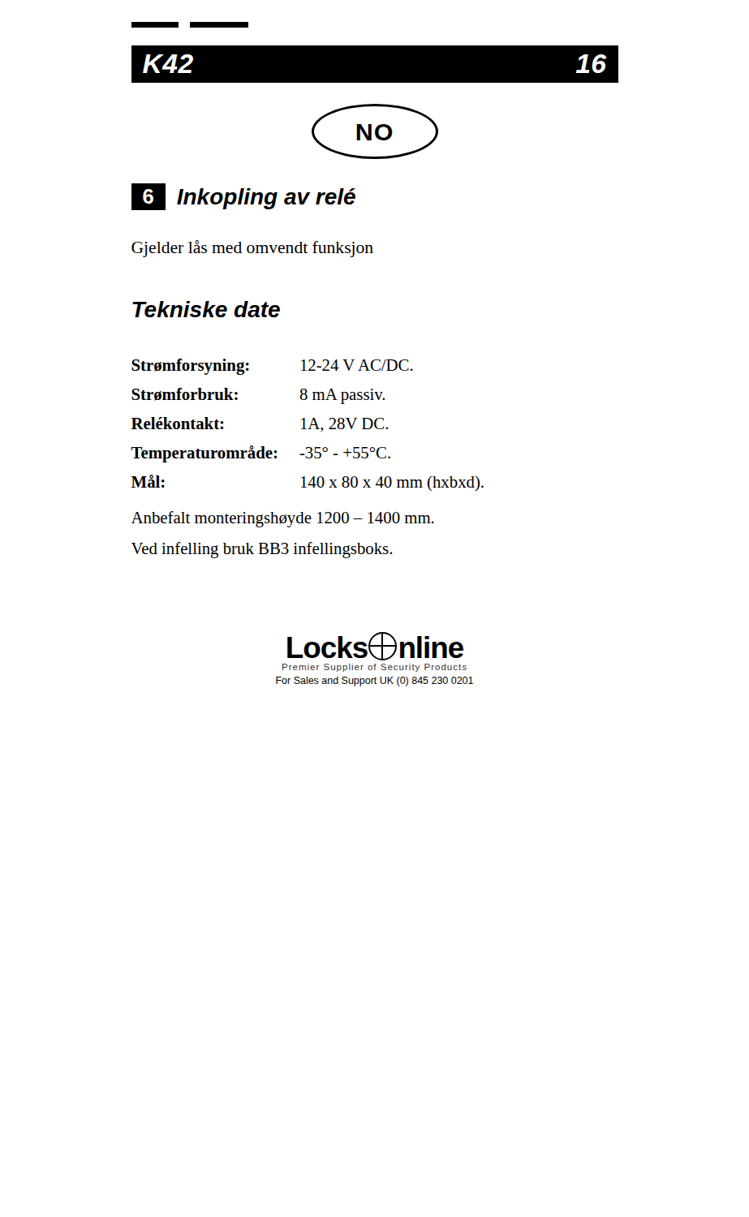K42 16
NO
6
Inkopling av relé
Gjelder lås med omvendt funksjon
Tekniske date
| Strømforsyning: | 12-24 V AC/DC. |
| Strømforbruk: | 8 mA passiv. |
| Relékontakt: | 1A, 28V DC. |
| Temperaturområde: | -35° - +55°C. |
| Mål: | 140 x 80 x 40 mm (hxbxd). |
Anbefalt monteringshøyde 1200 – 1400 mm.
Ved infelling bruk BB3 infellingsboks.
Locks nline
Premier Supplier of Security Products
For Sales and Support UK (0) 845 230 0201